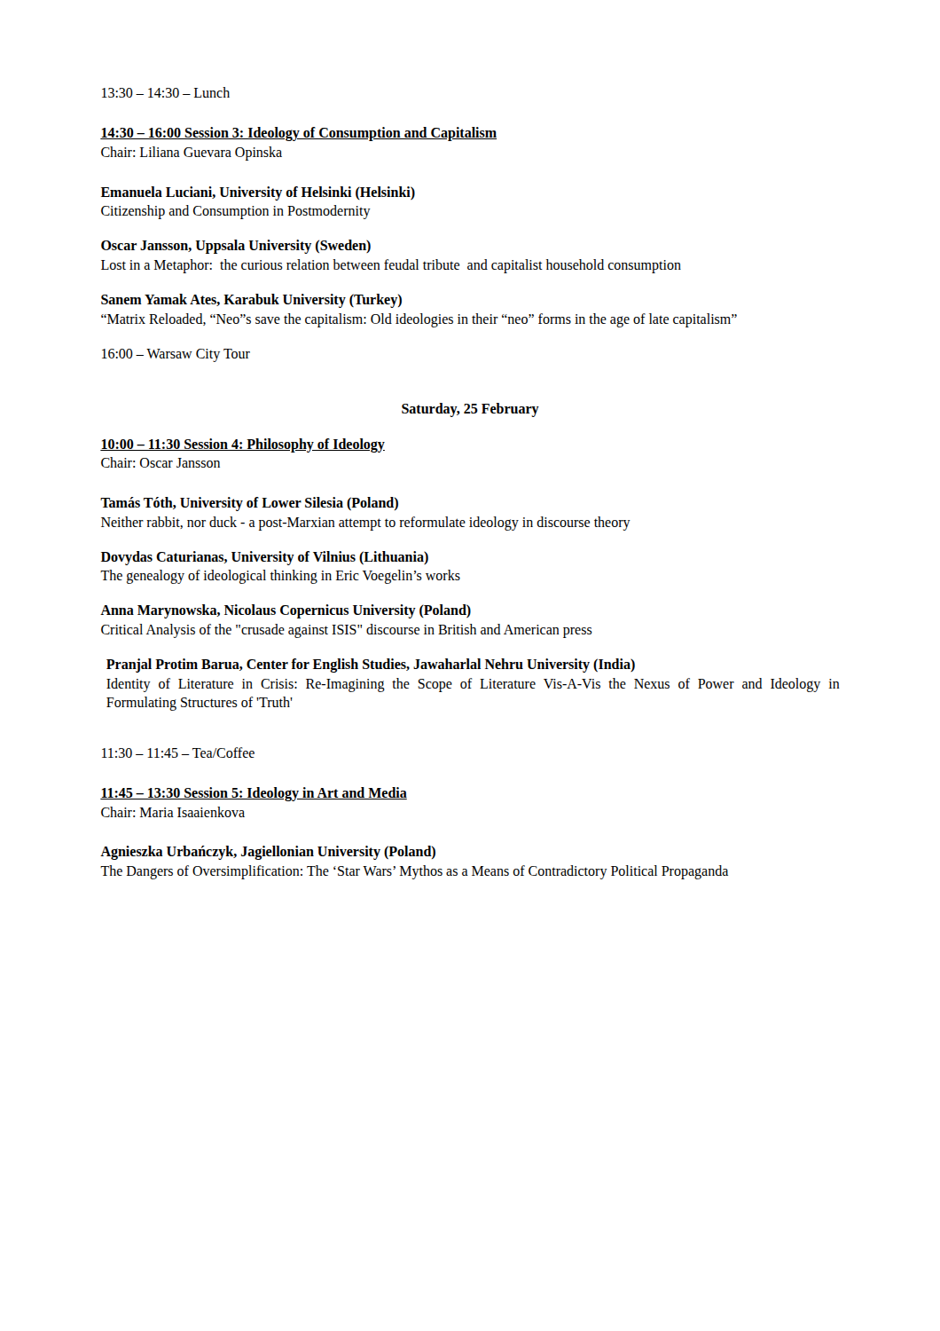13:30 – 14:30 – Lunch
14:30 – 16:00 Session 3: Ideology of Consumption and Capitalism
Chair: Liliana Guevara Opinska
Emanuela Luciani, University of Helsinki (Helsinki)
Citizenship and Consumption in Postmodernity
Oscar Jansson, Uppsala University (Sweden)
Lost in a Metaphor: the curious relation between feudal tribute and capitalist household consumption
Sanem Yamak Ates, Karabuk University (Turkey)
“Matrix Reloaded, “Neo”s save the capitalism: Old ideologies in their “neo” forms in the age of late capitalism”
16:00 – Warsaw City Tour
Saturday, 25 February
10:00 – 11:30 Session 4: Philosophy of Ideology
Chair: Oscar Jansson
Tamás Tóth, University of Lower Silesia (Poland)
Neither rabbit, nor duck - a post-Marxian attempt to reformulate ideology in discourse theory
Dovydas Caturianas, University of Vilnius (Lithuania)
The genealogy of ideological thinking in Eric Voegelin’s works
Anna Marynowska, Nicolaus Copernicus University (Poland)
Critical Analysis of the "crusade against ISIS" discourse in British and American press
Pranjal Protim Barua, Center for English Studies, Jawaharlal Nehru University (India)
Identity of Literature in Crisis: Re-Imagining the Scope of Literature Vis-A-Vis the Nexus of Power and Ideology in Formulating Structures of 'Truth'
11:30 – 11:45 – Tea/Coffee
11:45 – 13:30 Session 5: Ideology in Art and Media
Chair: Maria Isaaienkova
Agnieszka Urbańczyk, Jagiellonian University (Poland)
The Dangers of Oversimplification: The ‘Star Wars’ Mythos as a Means of Contradictory Political Propaganda